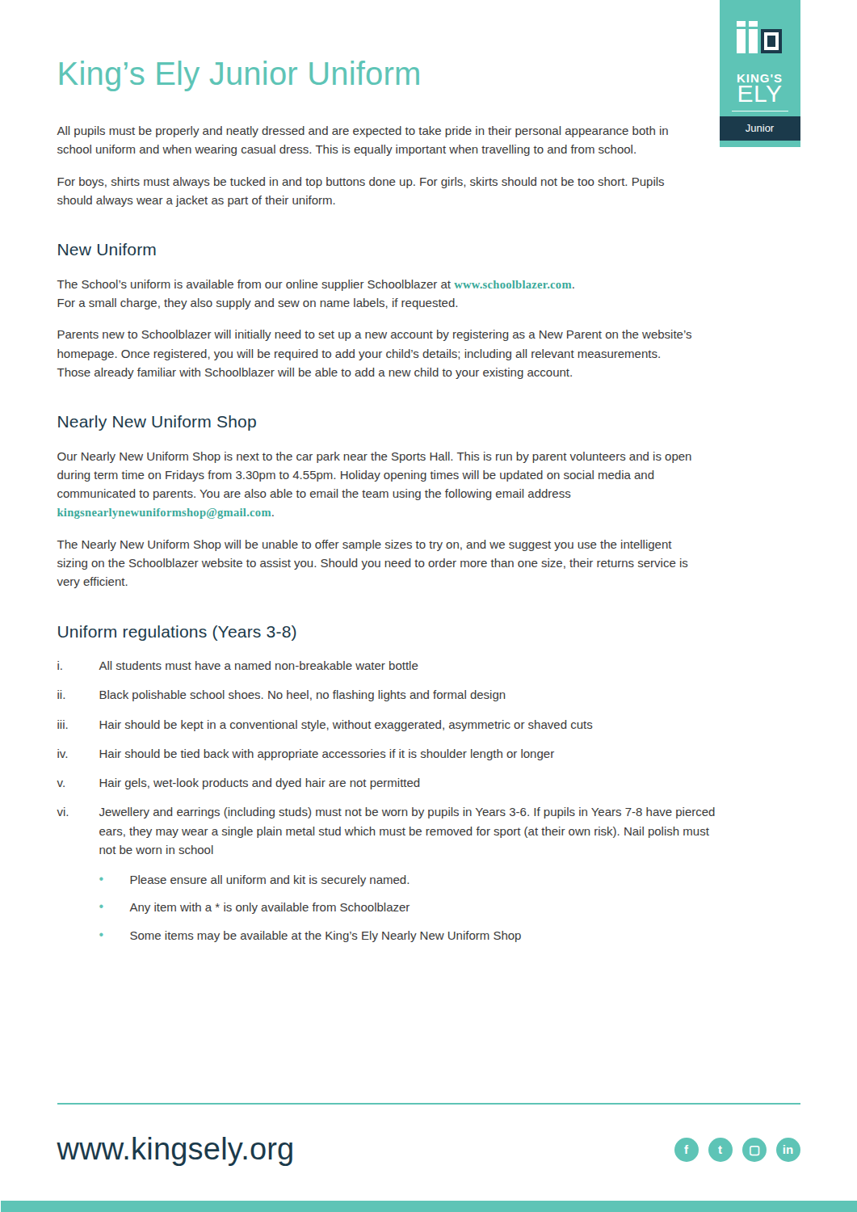KING'S ELY
Junior
King’s Ely Junior Uniform
All pupils must be properly and neatly dressed and are expected to take pride in their personal appearance both in school uniform and when wearing casual dress. This is equally important when travelling to and from school.
For boys, shirts must always be tucked in and top buttons done up. For girls, skirts should not be too short. Pupils should always wear a jacket as part of their uniform.
New Uniform
The School’s uniform is available from our online supplier Schoolblazer at www.schoolblazer.com.
For a small charge, they also supply and sew on name labels, if requested.
Parents new to Schoolblazer will initially need to set up a new account by registering as a New Parent on the website’s homepage. Once registered, you will be required to add your child’s details; including all relevant measurements. Those already familiar with Schoolblazer will be able to add a new child to your existing account.
Nearly New Uniform Shop
Our Nearly New Uniform Shop is next to the car park near the Sports Hall. This is run by parent volunteers and is open during term time on Fridays from 3.30pm to 4.55pm. Holiday opening times will be updated on social media and communicated to parents. You are also able to email the team using the following email address kingsnearlynewuniformshop@gmail.com.
The Nearly New Uniform Shop will be unable to offer sample sizes to try on, and we suggest you use the intelligent sizing on the Schoolblazer website to assist you. Should you need to order more than one size, their returns service is very efficient.
Uniform regulations (Years 3-8)
All students must have a named non-breakable water bottle
Black polishable school shoes. No heel, no flashing lights and formal design
Hair should be kept in a conventional style, without exaggerated, asymmetric or shaved cuts
Hair should be tied back with appropriate accessories if it is shoulder length or longer
Hair gels, wet-look products and dyed hair are not permitted
Jewellery and earrings (including studs) must not be worn by pupils in Years 3-6. If pupils in Years 7-8 have pierced ears, they may wear a single plain metal stud which must be removed for sport (at their own risk). Nail polish must not be worn in school
Please ensure all uniform and kit is securely named.
Any item with a * is only available from Schoolblazer
Some items may be available at the King’s Ely Nearly New Uniform Shop
www.kingsely.org
f t ▢ in